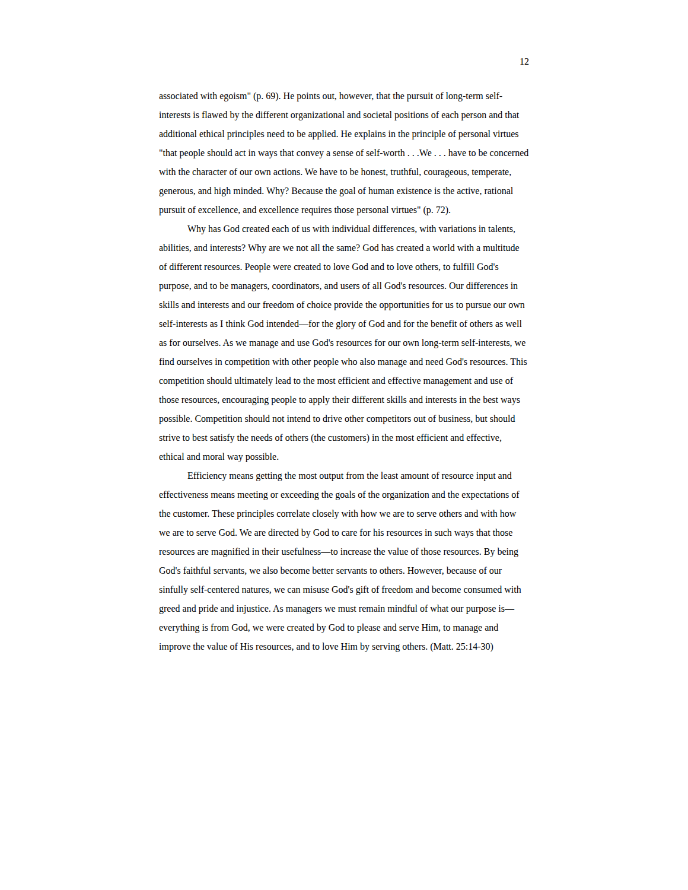12
associated with egoism" (p. 69). He points out, however, that the pursuit of long-term self-interests is flawed by the different organizational and societal positions of each person and that additional ethical principles need to be applied. He explains in the principle of personal virtues "that people should act in ways that convey a sense of self-worth . . .We . . . have to be concerned with the character of our own actions. We have to be honest, truthful, courageous, temperate, generous, and high minded. Why? Because the goal of human existence is the active, rational pursuit of excellence, and excellence requires those personal virtues" (p. 72).
Why has God created each of us with individual differences, with variations in talents, abilities, and interests? Why are we not all the same? God has created a world with a multitude of different resources. People were created to love God and to love others, to fulfill God's purpose, and to be managers, coordinators, and users of all God's resources. Our differences in skills and interests and our freedom of choice provide the opportunities for us to pursue our own self-interests as I think God intended—for the glory of God and for the benefit of others as well as for ourselves. As we manage and use God's resources for our own long-term self-interests, we find ourselves in competition with other people who also manage and need God's resources. This competition should ultimately lead to the most efficient and effective management and use of those resources, encouraging people to apply their different skills and interests in the best ways possible. Competition should not intend to drive other competitors out of business, but should strive to best satisfy the needs of others (the customers) in the most efficient and effective, ethical and moral way possible.
Efficiency means getting the most output from the least amount of resource input and effectiveness means meeting or exceeding the goals of the organization and the expectations of the customer. These principles correlate closely with how we are to serve others and with how we are to serve God. We are directed by God to care for his resources in such ways that those resources are magnified in their usefulness—to increase the value of those resources. By being God's faithful servants, we also become better servants to others. However, because of our sinfully self-centered natures, we can misuse God's gift of freedom and become consumed with greed and pride and injustice. As managers we must remain mindful of what our purpose is—everything is from God, we were created by God to please and serve Him, to manage and improve the value of His resources, and to love Him by serving others. (Matt. 25:14-30)